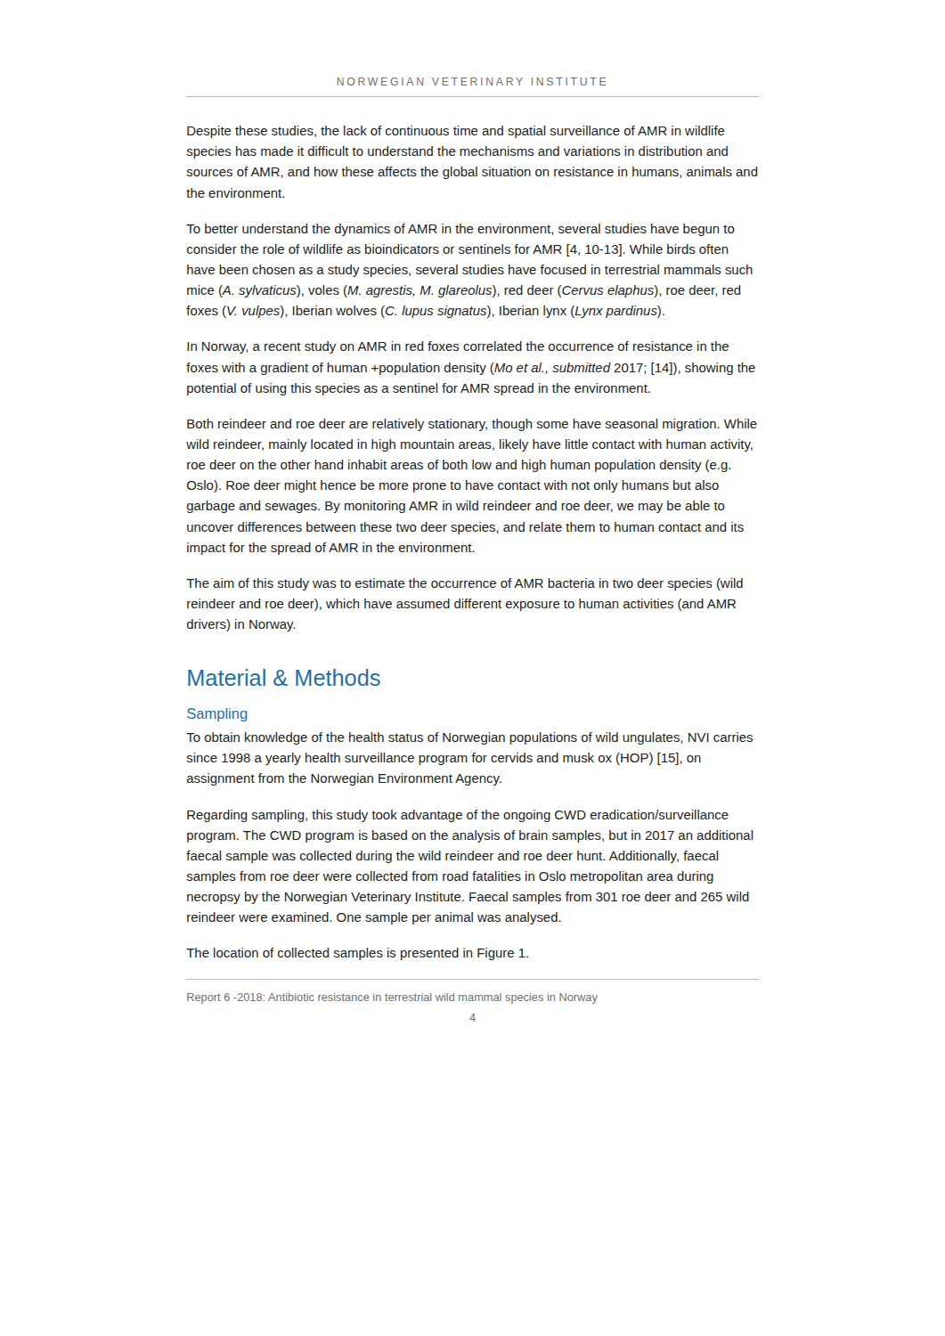Norwegian Veterinary Institute
Despite these studies, the lack of continuous time and spatial surveillance of AMR in wildlife species has made it difficult to understand the mechanisms and variations in distribution and sources of AMR, and how these affects the global situation on resistance in humans, animals and the environment.
To better understand the dynamics of AMR in the environment, several studies have begun to consider the role of wildlife as bioindicators or sentinels for AMR [4, 10-13]. While birds often have been chosen as a study species, several studies have focused in terrestrial mammals such mice (A. sylvaticus), voles (M. agrestis, M. glareolus), red deer (Cervus elaphus), roe deer, red foxes (V. vulpes), Iberian wolves (C. lupus signatus), Iberian lynx (Lynx pardinus).
In Norway, a recent study on AMR in red foxes correlated the occurrence of resistance in the foxes with a gradient of human +population density (Mo et al., submitted 2017; [14]), showing the potential of using this species as a sentinel for AMR spread in the environment.
Both reindeer and roe deer are relatively stationary, though some have seasonal migration. While wild reindeer, mainly located in high mountain areas, likely have little contact with human activity, roe deer on the other hand inhabit areas of both low and high human population density (e.g. Oslo). Roe deer might hence be more prone to have contact with not only humans but also garbage and sewages. By monitoring AMR in wild reindeer and roe deer, we may be able to uncover differences between these two deer species, and relate them to human contact and its impact for the spread of AMR in the environment.
The aim of this study was to estimate the occurrence of AMR bacteria in two deer species (wild reindeer and roe deer), which have assumed different exposure to human activities (and AMR drivers) in Norway.
Material & Methods
Sampling
To obtain knowledge of the health status of Norwegian populations of wild ungulates, NVI carries since 1998 a yearly health surveillance program for cervids and musk ox (HOP) [15], on assignment from the Norwegian Environment Agency.
Regarding sampling, this study took advantage of the ongoing CWD eradication/surveillance program. The CWD program is based on the analysis of brain samples, but in 2017 an additional faecal sample was collected during the wild reindeer and roe deer hunt. Additionally, faecal samples from roe deer were collected from road fatalities in Oslo metropolitan area during necropsy by the Norwegian Veterinary Institute. Faecal samples from 301 roe deer and 265 wild reindeer were examined. One sample per animal was analysed.
The location of collected samples is presented in Figure 1.
Report 6 -2018: Antibiotic resistance in terrestrial wild mammal species in Norway
4